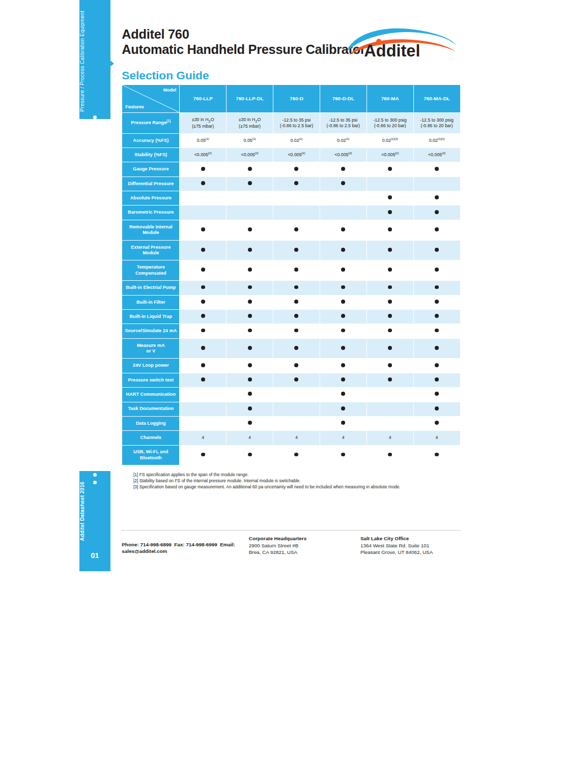Pressure / Process Calibration Equipment
Additel Datasheet 2016
01
Additel
Additel 760
Automatic Handheld Pressure Calibrator
Selection Guide
| Model Features | 760-LLP | 760-LLP-DL | 760-D | 760-D-DL | 760-MA | 760-MA-DL |
| --- | --- | --- | --- | --- | --- | --- |
| Pressure Range [1] | ±30 in H 2 O (±75 mbar) | ±30 in H 2 O (±75 mbar) | -12.5 to 35 psi (-0.86 to 2.5 bar) | -12.5 to 35 psi (-0.86 to 2.5 bar) | -12.5 to 300 psig (-0.86 to 20 bar) | -12.5 to 300 psig (-0.86 to 20 bar) |
| Accuracy (%FS) | 0.05 [1] | 0.05 [1] | 0.02 [1] | 0.02 [1] | 0.02 [1][3] | 0.02 [1][3] |
| Stability (%FS) | <0.005 [2] | <0.005 [2] | <0.005 [2] | <0.005 [2] | <0.005 [2] | <0.005 [2] |
| Gauge Pressure | | | | | | |
| Differential Pressure | | | | | | |
| Absolute Pressure | | | | | | |
| Barometric Pressure | | | | | | |
| Removable Internal Module | | | | | | |
| External Pressure Module | | | | | | |
| Temperature Compensated | | | | | | |
| Built-in Electrial Pump | | | | | | |
| Built-in Filter | | | | | | |
| Built-in Liquid Trap | | | | | | |
| Source/Simulate 24 mA | | | | | | |
| Measure mA or V | | | | | | |
| 24V Loop power | | | | | | |
| Pressure switch test | | | | | | |
| HART Communication | | | | | | |
| Task Documentation | | | | | | |
| Data Logging | | | | | | |
| Channels | 4 | 4 | 4 | 4 | 4 | 4 |
| USB, Wi-Fi, and Bluetooth | | | | | | |
[1] FS specification applies to the span of the module range.
[2] Stability based on FS of the internal pressure module. Internal module is switchable.
[3] Specification based on gauge measurement. An additional 60 pa uncertainty will need to be included when measuring in absolute mode.
Phone: 714-998-6899 Fax: 714-998-6999 Email: sales@additel.com
Corporate Headquarters
2900 Saturn Street #B
Brea, CA 92821, USA
Salt Lake City Office
1364 West State Rd. Suite 101
Pleasant Grove, UT 84062, USA